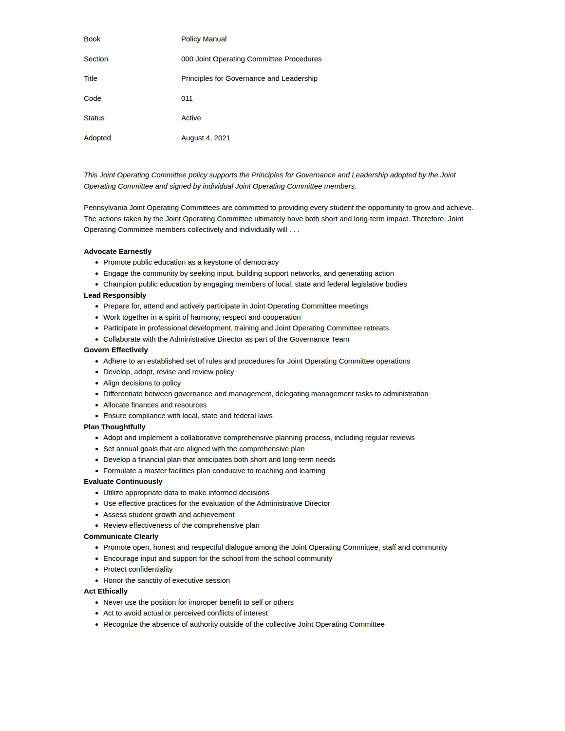| Book | Policy Manual |
| Section | 000 Joint Operating Committee Procedures |
| Title | Principles for Governance and Leadership |
| Code | 011 |
| Status | Active |
| Adopted | August 4, 2021 |
This Joint Operating Committee policy supports the Principles for Governance and Leadership adopted by the Joint Operating Committee and signed by individual Joint Operating Committee members.
Pennsylvania Joint Operating Committees are committed to providing every student the opportunity to grow and achieve. The actions taken by the Joint Operating Committee ultimately have both short and long-term impact. Therefore, Joint Operating Committee members collectively and individually will . . .
Advocate Earnestly
Promote public education as a keystone of democracy
Engage the community by seeking input, building support networks, and generating action
Champion public education by engaging members of local, state and federal legislative bodies
Lead Responsibly
Prepare for, attend and actively participate in Joint Operating Committee meetings
Work together in a spirit of harmony, respect and cooperation
Participate in professional development, training and Joint Operating Committee retreats
Collaborate with the Administrative Director as part of the Governance Team
Govern Effectively
Adhere to an established set of rules and procedures for Joint Operating Committee operations
Develop, adopt, revise and review policy
Align decisions to policy
Differentiate between governance and management, delegating management tasks to administration
Allocate finances and resources
Ensure compliance with local, state and federal laws
Plan Thoughtfully
Adopt and implement a collaborative comprehensive planning process, including regular reviews
Set annual goals that are aligned with the comprehensive plan
Develop a financial plan that anticipates both short and long-term needs
Formulate a master facilities plan conducive to teaching and learning
Evaluate Continuously
Utilize appropriate data to make informed decisions
Use effective practices for the evaluation of the Administrative Director
Assess student growth and achievement
Review effectiveness of the comprehensive plan
Communicate Clearly
Promote open, honest and respectful dialogue among the Joint Operating Committee, staff and community
Encourage input and support for the school from the school community
Protect confidentiality
Honor the sanctity of executive session
Act Ethically
Never use the position for improper benefit to self or others
Act to avoid actual or perceived conflicts of interest
Recognize the absence of authority outside of the collective Joint Operating Committee